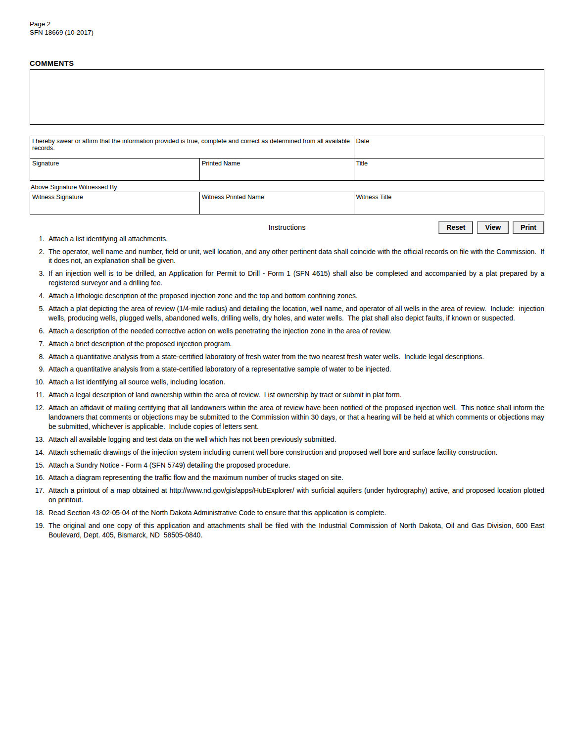Page 2
SFN 18669 (10-2017)
COMMENTS
| I hereby swear or affirm that the information provided is true, complete and correct as determined from all available records. | Date |
| Signature | Printed Name | Title |
Above Signature Witnessed By
| Witness Signature | Witness Printed Name | Witness Title |
Instructions
Reset View Print
Attach a list identifying all attachments.
The operator, well name and number, field or unit, well location, and any other pertinent data shall coincide with the official records on file with the Commission. If it does not, an explanation shall be given.
If an injection well is to be drilled, an Application for Permit to Drill - Form 1 (SFN 4615) shall also be completed and accompanied by a plat prepared by a registered surveyor and a drilling fee.
Attach a lithologic description of the proposed injection zone and the top and bottom confining zones.
Attach a plat depicting the area of review (1/4-mile radius) and detailing the location, well name, and operator of all wells in the area of review. Include: injection wells, producing wells, plugged wells, abandoned wells, drilling wells, dry holes, and water wells. The plat shall also depict faults, if known or suspected.
Attach a description of the needed corrective action on wells penetrating the injection zone in the area of review.
Attach a brief description of the proposed injection program.
Attach a quantitative analysis from a state-certified laboratory of fresh water from the two nearest fresh water wells. Include legal descriptions.
Attach a quantitative analysis from a state-certified laboratory of a representative sample of water to be injected.
Attach a list identifying all source wells, including location.
Attach a legal description of land ownership within the area of review. List ownership by tract or submit in plat form.
Attach an affidavit of mailing certifying that all landowners within the area of review have been notified of the proposed injection well. This notice shall inform the landowners that comments or objections may be submitted to the Commission within 30 days, or that a hearing will be held at which comments or objections may be submitted, whichever is applicable. Include copies of letters sent.
Attach all available logging and test data on the well which has not been previously submitted.
Attach schematic drawings of the injection system including current well bore construction and proposed well bore and surface facility construction.
Attach a Sundry Notice - Form 4 (SFN 5749) detailing the proposed procedure.
Attach a diagram representing the traffic flow and the maximum number of trucks staged on site.
Attach a printout of a map obtained at http://www.nd.gov/gis/apps/HubExplorer/ with surficial aquifers (under hydrography) active, and proposed location plotted on printout.
Read Section 43-02-05-04 of the North Dakota Administrative Code to ensure that this application is complete.
The original and one copy of this application and attachments shall be filed with the Industrial Commission of North Dakota, Oil and Gas Division, 600 East Boulevard, Dept. 405, Bismarck, ND 58505-0840.